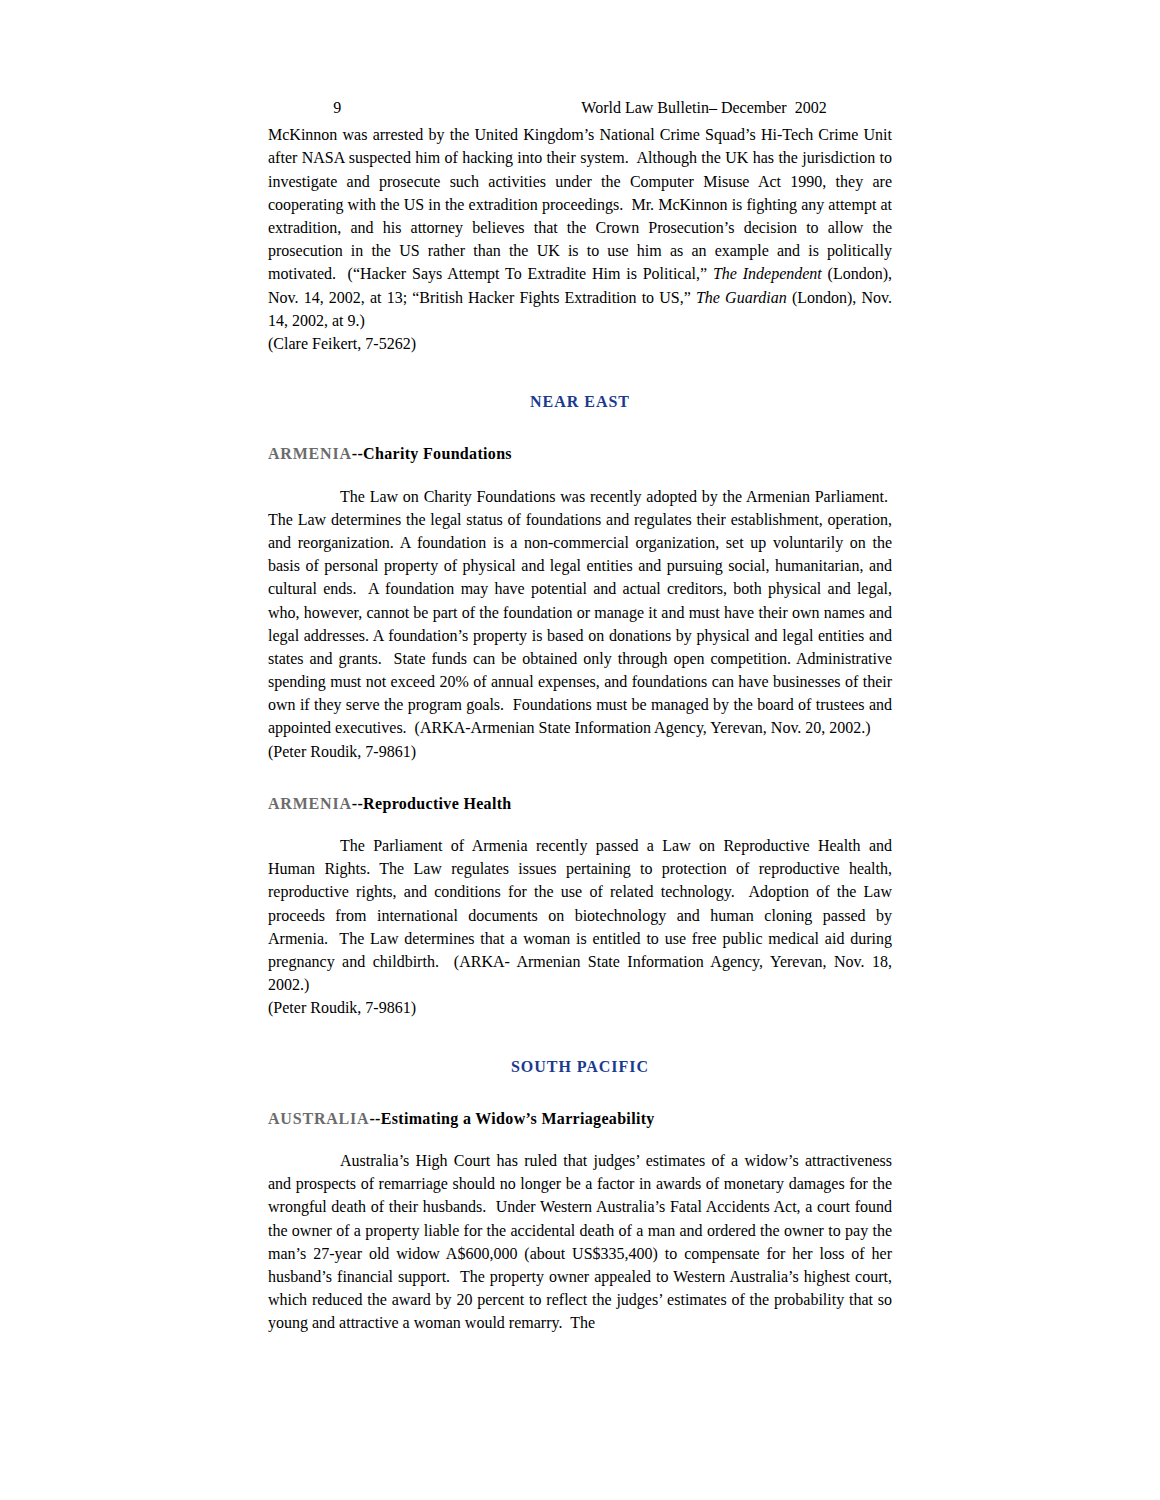9 World Law Bulletin– December 2002
McKinnon was arrested by the United Kingdom’s National Crime Squad’s Hi-Tech Crime Unit after NASA suspected him of hacking into their system. Although the UK has the jurisdiction to investigate and prosecute such activities under the Computer Misuse Act 1990, they are cooperating with the US in the extradition proceedings. Mr. McKinnon is fighting any attempt at extradition, and his attorney believes that the Crown Prosecution’s decision to allow the prosecution in the US rather than the UK is to use him as an example and is politically motivated. (“Hacker Says Attempt To Extradite Him is Political,” The Independent (London), Nov. 14, 2002, at 13; “British Hacker Fights Extradition to US,” The Guardian (London), Nov. 14, 2002, at 9.)
(Clare Feikert, 7-5262)
NEAR EAST
ARMENIA--Charity Foundations
The Law on Charity Foundations was recently adopted by the Armenian Parliament. The Law determines the legal status of foundations and regulates their establishment, operation, and reorganization. A foundation is a non-commercial organization, set up voluntarily on the basis of personal property of physical and legal entities and pursuing social, humanitarian, and cultural ends. A foundation may have potential and actual creditors, both physical and legal, who, however, cannot be part of the foundation or manage it and must have their own names and legal addresses. A foundation’s property is based on donations by physical and legal entities and states and grants. State funds can be obtained only through open competition. Administrative spending must not exceed 20% of annual expenses, and foundations can have businesses of their own if they serve the program goals. Foundations must be managed by the board of trustees and appointed executives. (ARKA-Armenian State Information Agency, Yerevan, Nov. 20, 2002.)
(Peter Roudik, 7-9861)
ARMENIA--Reproductive Health
The Parliament of Armenia recently passed a Law on Reproductive Health and Human Rights. The Law regulates issues pertaining to protection of reproductive health, reproductive rights, and conditions for the use of related technology. Adoption of the Law proceeds from international documents on biotechnology and human cloning passed by Armenia. The Law determines that a woman is entitled to use free public medical aid during pregnancy and childbirth. (ARKA- Armenian State Information Agency, Yerevan, Nov. 18, 2002.)
(Peter Roudik, 7-9861)
SOUTH PACIFIC
AUSTRALIA--Estimating a Widow’s Marriageability
Australia’s High Court has ruled that judges’ estimates of a widow’s attractiveness and prospects of remarriage should no longer be a factor in awards of monetary damages for the wrongful death of their husbands. Under Western Australia’s Fatal Accidents Act, a court found the owner of a property liable for the accidental death of a man and ordered the owner to pay the man’s 27-year old widow A$600,000 (about US$335,400) to compensate for her loss of her husband’s financial support. The property owner appealed to Western Australia’s highest court, which reduced the award by 20 percent to reflect the judges’ estimates of the probability that so young and attractive a woman would remarry. The